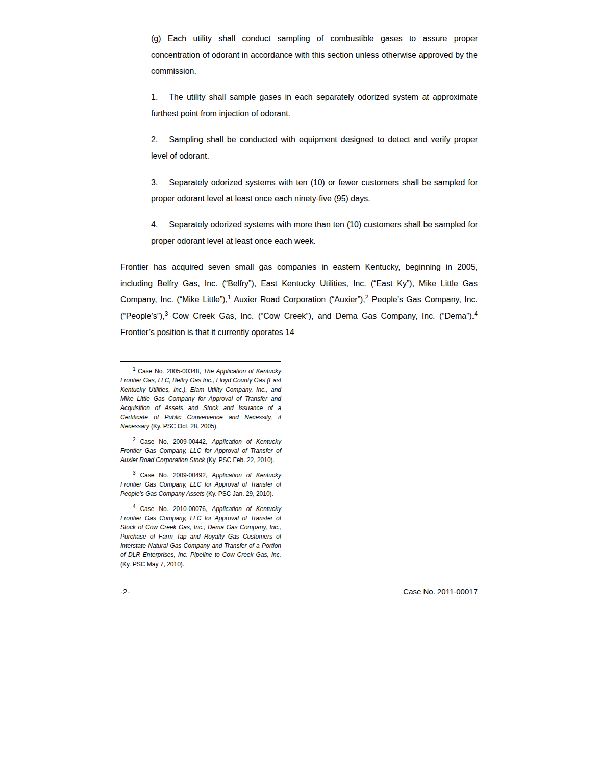(g) Each utility shall conduct sampling of combustible gases to assure proper concentration of odorant in accordance with this section unless otherwise approved by the commission.
1. The utility shall sample gases in each separately odorized system at approximate furthest point from injection of odorant.
2. Sampling shall be conducted with equipment designed to detect and verify proper level of odorant.
3. Separately odorized systems with ten (10) or fewer customers shall be sampled for proper odorant level at least once each ninety-five (95) days.
4. Separately odorized systems with more than ten (10) customers shall be sampled for proper odorant level at least once each week.
Frontier has acquired seven small gas companies in eastern Kentucky, beginning in 2005, including Belfry Gas, Inc. (“Belfry”), East Kentucky Utilities, Inc. (“East Ky”), Mike Little Gas Company, Inc. (“Mike Little”),1 Auxier Road Corporation (“Auxier”),2 People’s Gas Company, Inc. (“People’s”),3 Cow Creek Gas, Inc. (“Cow Creek”), and Dema Gas Company, Inc. (“Dema”).4 Frontier’s position is that it currently operates 14
1 Case No. 2005-00348, The Application of Kentucky Frontier Gas, LLC, Belfry Gas Inc., Floyd County Gas (East Kentucky Utilities, Inc.), Elam Utility Company, Inc., and Mike Little Gas Company for Approval of Transfer and Acquisition of Assets and Stock and Issuance of a Certificate of Public Convenience and Necessity, if Necessary (Ky. PSC Oct. 28, 2005).
2 Case No. 2009-00442, Application of Kentucky Frontier Gas Company, LLC for Approval of Transfer of Auxier Road Corporation Stock (Ky. PSC Feb. 22, 2010).
3 Case No. 2009-00492, Application of Kentucky Frontier Gas Company, LLC for Approval of Transfer of People’s Gas Company Assets (Ky. PSC Jan. 29, 2010).
4 Case No. 2010-00076, Application of Kentucky Frontier Gas Company, LLC for Approval of Transfer of Stock of Cow Creek Gas, Inc., Dema Gas Company, Inc., Purchase of Farm Tap and Royalty Gas Customers of Interstate Natural Gas Company and Transfer of a Portion of DLR Enterprises, Inc. Pipeline to Cow Creek Gas, Inc. (Ky. PSC May 7, 2010).
-2- Case No. 2011-00017